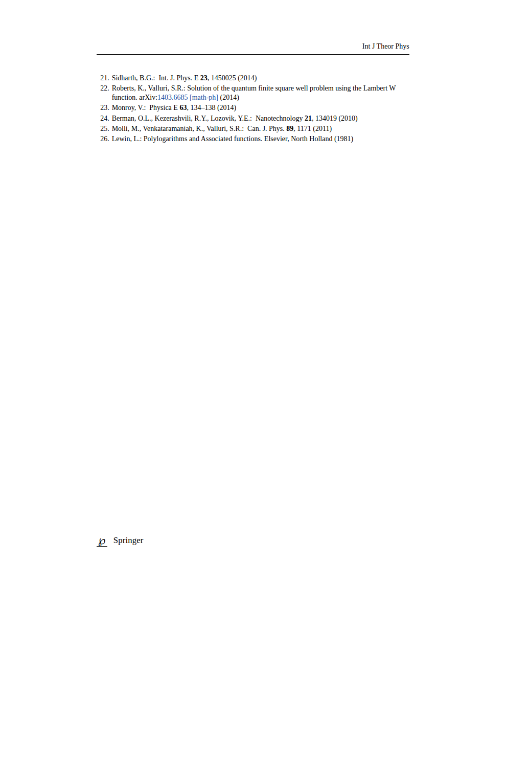Int J Theor Phys
21. Sidharth, B.G.: Int. J. Phys. E 23, 1450025 (2014)
22. Roberts, K., Valluri, S.R.: Solution of the quantum finite square well problem using the Lambert W function. arXiv:1403.6685 [math-ph] (2014)
23. Monroy, V.: Physica E 63, 134–138 (2014)
24. Berman, O.L., Kezerashvili, R.Y., Lozovik, Y.E.: Nanotechnology 21, 134019 (2010)
25. Molli, M., Venkataramaniah, K., Valluri, S.R.: Can. J. Phys. 89, 1171 (2011)
26. Lewin, L.: Polylogarithms and Associated functions. Elsevier, North Holland (1981)
℘ Springer